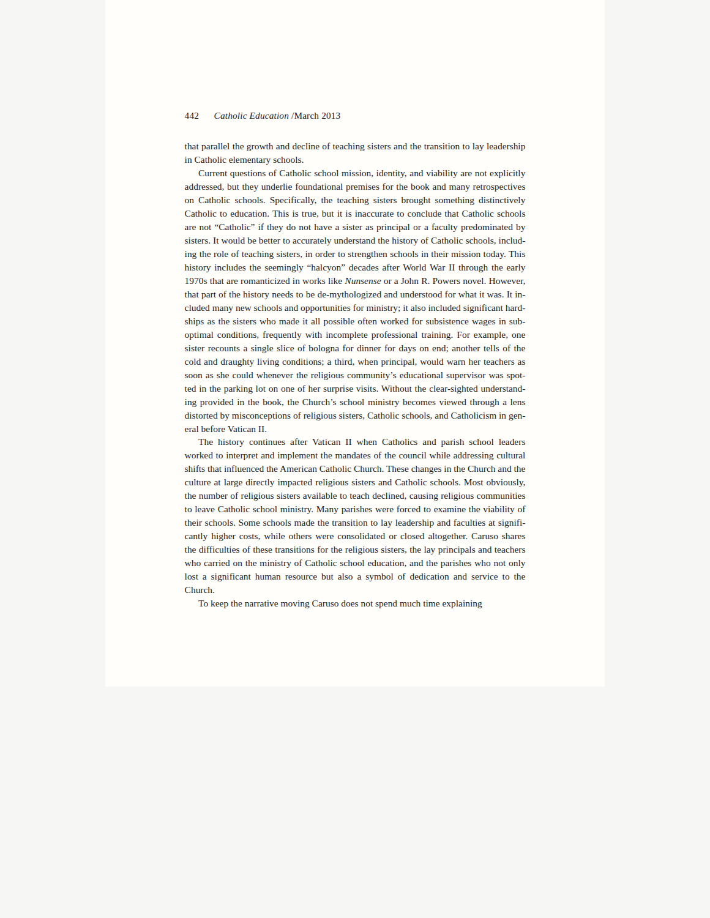442 Catholic Education /March 2013
that parallel the growth and decline of teaching sisters and the transition to lay leadership in Catholic elementary schools.
Current questions of Catholic school mission, identity, and viability are not explicitly addressed, but they underlie foundational premises for the book and many retrospectives on Catholic schools. Specifically, the teaching sisters brought something distinctively Catholic to education. This is true, but it is inaccurate to conclude that Catholic schools are not “Catholic” if they do not have a sister as principal or a faculty predominated by sisters. It would be better to accurately understand the history of Catholic schools, including the role of teaching sisters, in order to strengthen schools in their mission today. This history includes the seemingly “halcyon” decades after World War II through the early 1970s that are romanticized in works like Nunsense or a John R. Powers novel. However, that part of the history needs to be de-mythologized and understood for what it was. It included many new schools and opportunities for ministry; it also included significant hardships as the sisters who made it all possible often worked for subsistence wages in sub-optimal conditions, frequently with incomplete professional training. For example, one sister recounts a single slice of bologna for dinner for days on end; another tells of the cold and draughty living conditions; a third, when principal, would warn her teachers as soon as she could whenever the religious community’s educational supervisor was spotted in the parking lot on one of her surprise visits. Without the clear-sighted understanding provided in the book, the Church’s school ministry becomes viewed through a lens distorted by misconceptions of religious sisters, Catholic schools, and Catholicism in general before Vatican II.
The history continues after Vatican II when Catholics and parish school leaders worked to interpret and implement the mandates of the council while addressing cultural shifts that influenced the American Catholic Church. These changes in the Church and the culture at large directly impacted religious sisters and Catholic schools. Most obviously, the number of religious sisters available to teach declined, causing religious communities to leave Catholic school ministry. Many parishes were forced to examine the viability of their schools. Some schools made the transition to lay leadership and faculties at significantly higher costs, while others were consolidated or closed altogether. Caruso shares the difficulties of these transitions for the religious sisters, the lay principals and teachers who carried on the ministry of Catholic school education, and the parishes who not only lost a significant human resource but also a symbol of dedication and service to the Church.
To keep the narrative moving Caruso does not spend much time explaining